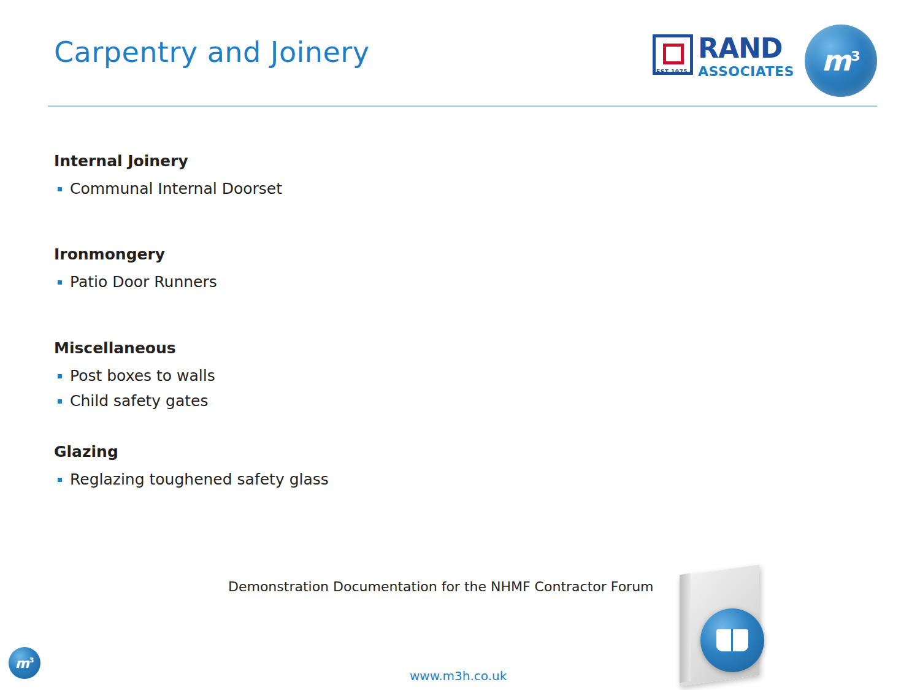Carpentry and Joinery
EST 1975
RAND
ASSOCIATES
m3
Internal Joinery
Communal Internal Doorset
Ironmongery
Patio Door Runners
Miscellaneous
Post boxes to walls
Child safety gates
Glazing
Reglazing toughened safety glass
Demonstration Documentation for the NHMF Contractor Forum
www.m3h.co.uk
m3